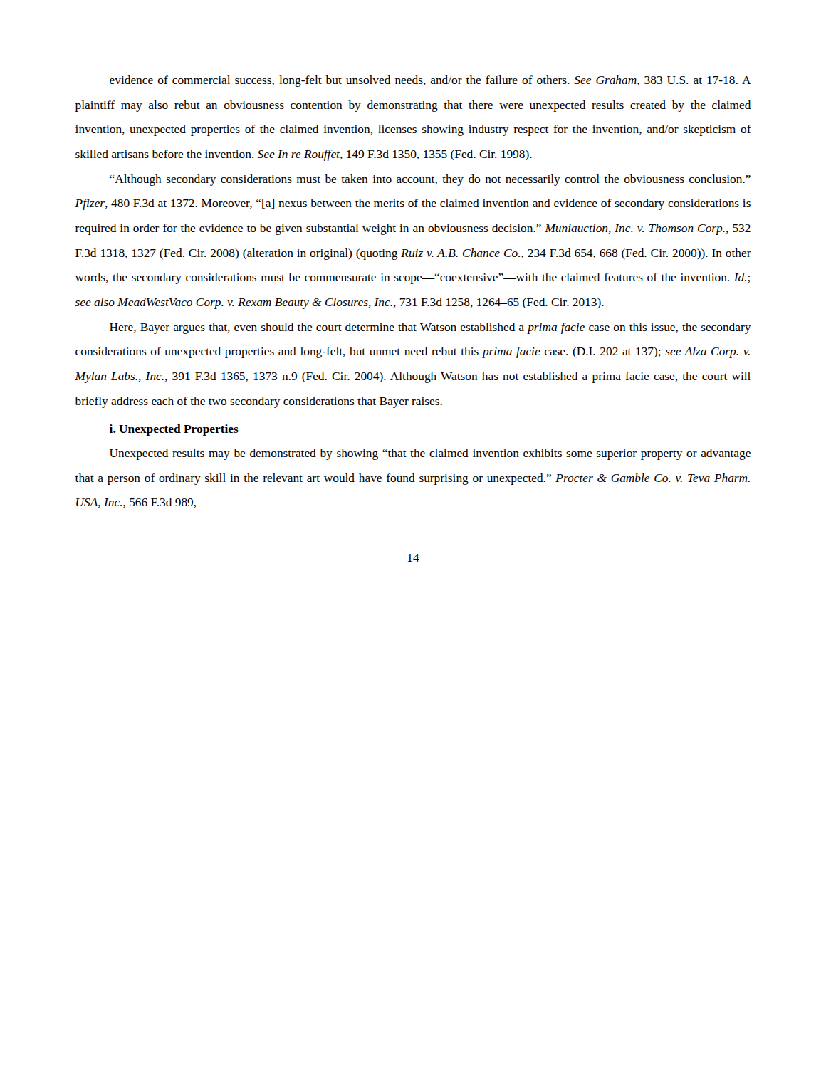evidence of commercial success, long-felt but unsolved needs, and/or the failure of others. See Graham, 383 U.S. at 17-18. A plaintiff may also rebut an obviousness contention by demonstrating that there were unexpected results created by the claimed invention, unexpected properties of the claimed invention, licenses showing industry respect for the invention, and/or skepticism of skilled artisans before the invention. See In re Rouffet, 149 F.3d 1350, 1355 (Fed. Cir. 1998).
“Although secondary considerations must be taken into account, they do not necessarily control the obviousness conclusion.” Pfizer, 480 F.3d at 1372. Moreover, “[a] nexus between the merits of the claimed invention and evidence of secondary considerations is required in order for the evidence to be given substantial weight in an obviousness decision.” Muniauction, Inc. v. Thomson Corp., 532 F.3d 1318, 1327 (Fed. Cir. 2008) (alteration in original) (quoting Ruiz v. A.B. Chance Co., 234 F.3d 654, 668 (Fed. Cir. 2000)). In other words, the secondary considerations must be commensurate in scope—“coextensive”—with the claimed features of the invention. Id.; see also MeadWestVaco Corp. v. Rexam Beauty & Closures, Inc., 731 F.3d 1258, 1264–65 (Fed. Cir. 2013).
Here, Bayer argues that, even should the court determine that Watson established a prima facie case on this issue, the secondary considerations of unexpected properties and long-felt, but unmet need rebut this prima facie case. (D.I. 202 at 137); see Alza Corp. v. Mylan Labs., Inc., 391 F.3d 1365, 1373 n.9 (Fed. Cir. 2004). Although Watson has not established a prima facie case, the court will briefly address each of the two secondary considerations that Bayer raises.
i. Unexpected Properties
Unexpected results may be demonstrated by showing “that the claimed invention exhibits some superior property or advantage that a person of ordinary skill in the relevant art would have found surprising or unexpected.” Procter & Gamble Co. v. Teva Pharm. USA, Inc., 566 F.3d 989,
14